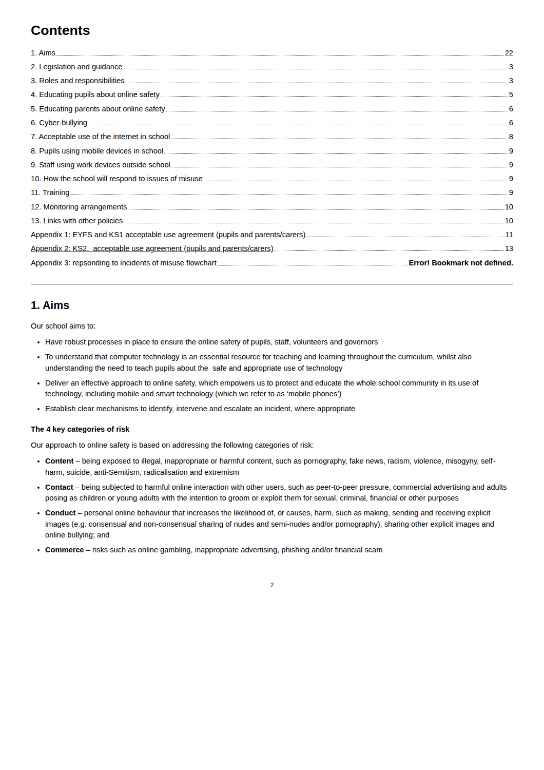Contents
1. Aims 22
2. Legislation and guidance 3
3. Roles and responsibilities 3
4. Educating pupils about online safety 5
5. Educating parents about online safety 6
6. Cyber-bullying 6
7. Acceptable use of the internet in school 8
8. Pupils using mobile devices in school 9
9. Staff using work devices outside school 9
10. How the school will respond to issues of misuse 9
11. Training 9
12. Monitoring arrangements 10
13. Links with other policies 10
Appendix 1: EYFS and KS1 acceptable use agreement (pupils and parents/carers) 11
Appendix 2: KS2, acceptable use agreement (pupils and parents/carers) 13
Appendix 3: repsonding to incidents of misuse flowchart Error! Bookmark not defined.
1. Aims
Our school aims to:
Have robust processes in place to ensure the online safety of pupils, staff, volunteers and governors
To understand that computer technology is an essential resource for teaching and learning throughout the curriculum, whilst also understanding the need to teach pupils about the safe and appropriate use of technology
Deliver an effective approach to online safety, which empowers us to protect and educate the whole school community in its use of technology, including mobile and smart technology (which we refer to as ‘mobile phones’)
Establish clear mechanisms to identify, intervene and escalate an incident, where appropriate
The 4 key categories of risk
Our approach to online safety is based on addressing the following categories of risk:
Content – being exposed to illegal, inappropriate or harmful content, such as pornography, fake news, racism, violence, misogyny, self-harm, suicide, anti-Semitism, radicalisation and extremism
Contact – being subjected to harmful online interaction with other users, such as peer-to-peer pressure, commercial advertising and adults posing as children or young adults with the intention to groom or exploit them for sexual, criminal, financial or other purposes
Conduct – personal online behaviour that increases the likelihood of, or causes, harm, such as making, sending and receiving explicit images (e.g. consensual and non-consensual sharing of nudes and semi-nudes and/or pornography), sharing other explicit images and online bullying; and
Commerce – risks such as online gambling, inappropriate advertising, phishing and/or financial scam
2